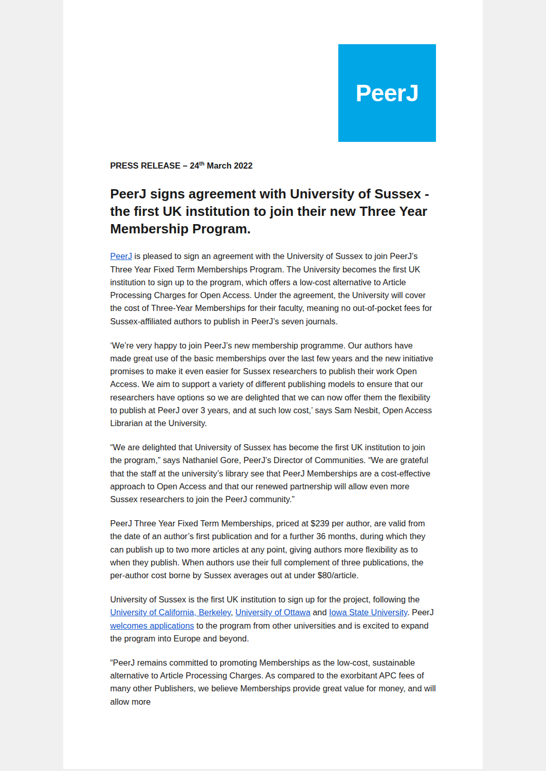PeerJ
PRESS RELEASE – 24th March 2022
PeerJ signs agreement with University of Sussex - the first UK institution to join their new Three Year Membership Program.
PeerJ is pleased to sign an agreement with the University of Sussex to join PeerJ’s Three Year Fixed Term Memberships Program. The University becomes the first UK institution to sign up to the program, which offers a low-cost alternative to Article Processing Charges for Open Access. Under the agreement, the University will cover the cost of Three-Year Memberships for their faculty, meaning no out-of-pocket fees for Sussex-affiliated authors to publish in PeerJ’s seven journals.
‘We’re very happy to join PeerJ’s new membership programme. Our authors have made great use of the basic memberships over the last few years and the new initiative promises to make it even easier for Sussex researchers to publish their work Open Access. We aim to support a variety of different publishing models to ensure that our researchers have options so we are delighted that we can now offer them the flexibility to publish at PeerJ over 3 years, and at such low cost,’ says Sam Nesbit, Open Access Librarian at the University.
“We are delighted that University of Sussex has become the first UK institution to join the program,” says Nathaniel Gore, PeerJ’s Director of Communities. “We are grateful that the staff at the university’s library see that PeerJ Memberships are a cost-effective approach to Open Access and that our renewed partnership will allow even more Sussex researchers to join the PeerJ community.”
PeerJ Three Year Fixed Term Memberships, priced at $239 per author, are valid from the date of an author’s first publication and for a further 36 months, during which they can publish up to two more articles at any point, giving authors more flexibility as to when they publish. When authors use their full complement of three publications, the per-author cost borne by Sussex averages out at under $80/article.
University of Sussex is the first UK institution to sign up for the project, following the University of California, Berkeley, University of Ottawa and Iowa State University. PeerJ welcomes applications to the program from other universities and is excited to expand the program into Europe and beyond.
“PeerJ remains committed to promoting Memberships as the low-cost, sustainable alternative to Article Processing Charges. As compared to the exorbitant APC fees of many other Publishers, we believe Memberships provide great value for money, and will allow more